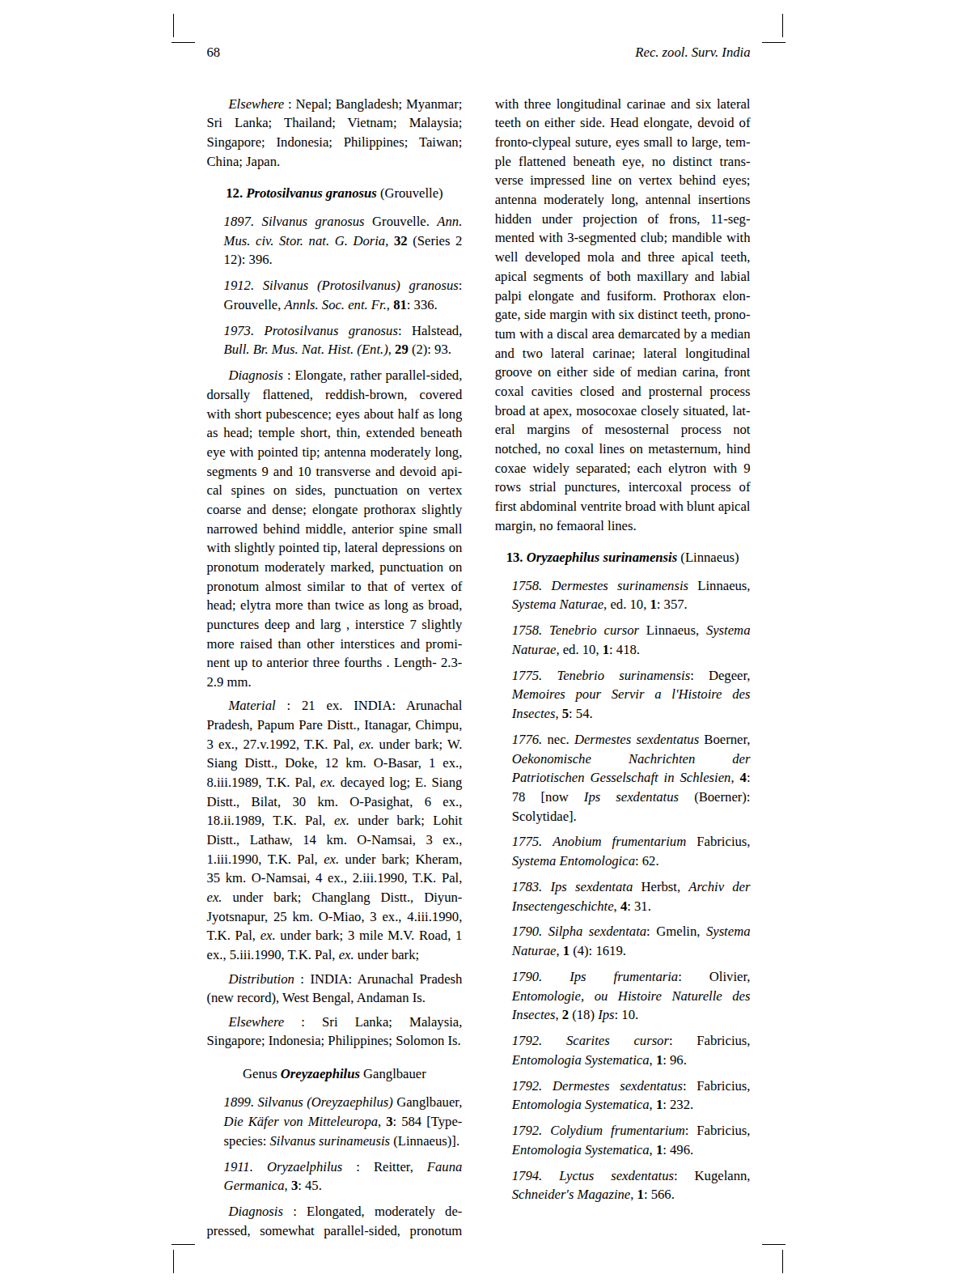68 Rec. zool. Surv. India
Elsewhere : Nepal; Bangladesh; Myanmar; Sri Lanka; Thailand; Vietnam; Malaysia; Singapore; Indonesia; Philippines; Taiwan; China; Japan.
12. Protosilvanus granosus (Grouvelle)
1897. Silvanus granosus Grouvelle. Ann. Mus. civ. Stor. nat. G. Doria, 32 (Series 2 12): 396.
1912. Silvanus (Protosilvanus) granosus: Grouvelle, Annls. Soc. ent. Fr., 81: 336.
1973. Protosilvanus granosus: Halstead, Bull. Br. Mus. Nat. Hist. (Ent.), 29 (2): 93.
Diagnosis : Elongate, rather parallel-sided, dorsally flattened, reddish-brown, covered with short pubescence; eyes about half as long as head; temple short, thin, extended beneath eye with pointed tip; antenna moderately long, segments 9 and 10 transverse and devoid apical spines on sides, punctuation on vertex coarse and dense; elongate prothorax slightly narrowed behind middle, anterior spine small with slightly pointed tip, lateral depressions on pronotum moderately marked, punctuation on pronotum almost similar to that of vertex of head; elytra more than twice as long as broad, punctures deep and larg , interstice 7 slightly more raised than other interstices and prominent up to anterior three fourths . Length- 2.3- 2.9 mm.
Material : 21 ex. INDIA: Arunachal Pradesh, Papum Pare Distt., Itanagar, Chimpu, 3 ex., 27.v.1992, T.K. Pal, ex. under bark; W. Siang Distt., Doke, 12 km. O-Basar, 1 ex., 8.iii.1989, T.K. Pal, ex. decayed log; E. Siang Distt., Bilat, 30 km. O-Pasighat, 6 ex., 18.ii.1989, T.K. Pal, ex. under bark; Lohit Distt., Lathaw, 14 km. O-Namsai, 3 ex., 1.iii.1990, T.K. Pal, ex. under bark; Kheram, 35 km. O-Namsai, 4 ex., 2.iii.1990, T.K. Pal, ex. under bark; Changlang Distt., Diyun-Jyotsnapur, 25 km. O-Miao, 3 ex., 4.iii.1990, T.K. Pal, ex. under bark; 3 mile M.V. Road, 1 ex., 5.iii.1990, T.K. Pal, ex. under bark;
Distribution : INDIA: Arunachal Pradesh (new record), West Bengal, Andaman Is.
Elsewhere : Sri Lanka; Malaysia, Singapore; Indonesia; Philippines; Solomon Is.
Genus Oreyzaephilus Ganglbauer
1899. Silvanus (Oreyzaephilus) Ganglbauer, Die Käfer von Mitteleuropa, 3: 584 [Type- species: Silvanus surinameusis (Linnaeus)].
1911. Oryzaelphilus : Reitter, Fauna Germanica, 3: 45.
Diagnosis : Elongated, moderately depressed, somewhat parallel-sided, pronotum with three longitudinal carinae and six lateral teeth on either side. Head elongate, devoid of fronto-clypeal suture, eyes small to large, temple flattened beneath eye, no distinct transverse impressed line on vertex behind eyes; antenna moderately long, antennal insertions hidden under projection of frons, 11-segmented with 3-segmented club; mandible with well developed mola and three apical teeth, apical segments of both maxillary and labial palpi elongate and fusiform. Prothorax elongate, side margin with six distinct teeth, pronotum with a discal area demarcated by a median and two lateral carinae; lateral longitudinal groove on either side of median carina, front coxal cavities closed and prosternal process broad at apex, mosocoxae closely situated, lateral margins of mesosternal process not notched, no coxal lines on metasternum, hind coxae widely separated; each elytron with 9 rows strial punctures, intercoxal process of first abdominal ventrite broad with blunt apical margin, no femaoral lines.
13. Oryzaephilus surinamensis (Linnaeus)
1758. Dermestes surinamensis Linnaeus, Systema Naturae, ed. 10, 1: 357.
1758. Tenebrio cursor Linnaeus, Systema Naturae, ed. 10, 1: 418.
1775. Tenebrio surinamensis: Degeer, Memoires pour Servir a l'Histoire des Insectes, 5: 54.
1776. nec. Dermestes sexdentatus Boerner, Oekonomische Nachrichten der Patriotischen Gesselschaft in Schlesien, 4: 78 [now Ips sexdentatus (Boerner): Scolytidae].
1775. Anobium frumentarium Fabricius, Systema Entomologica: 62.
1783. Ips sexdentata Herbst, Archiv der Insectengeschichte, 4: 31.
1790. Silpha sexdentata: Gmelin, Systema Naturae, 1 (4): 1619.
1790. Ips frumentaria: Olivier, Entomologie, ou Histoire Naturelle des Insectes, 2 (18) Ips: 10.
1792. Scarites cursor: Fabricius, Entomologia Systematica, 1: 96.
1792. Dermestes sexdentatus: Fabricius, Entomologia Systematica, 1: 232.
1792. Colydium frumentarium: Fabricius, Entomologia Systematica, 1: 496.
1794. Lyctus sexdentatus: Kugelann, Schneider's Magazine, 1: 566.